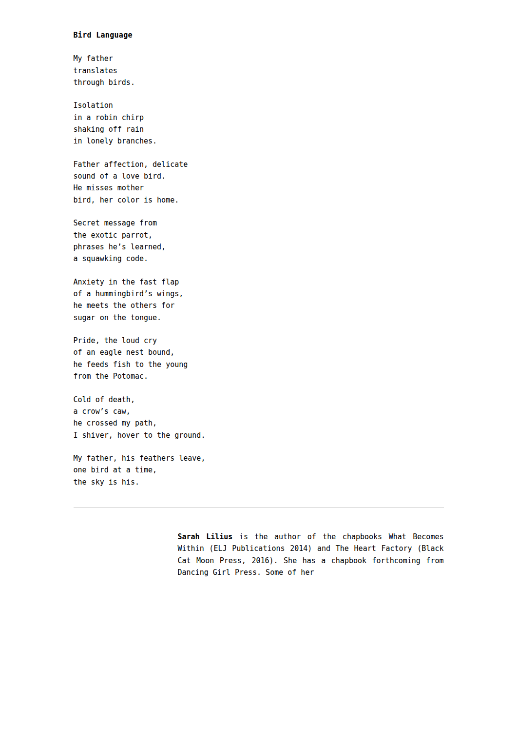Bird Language
My father translates through birds.
Isolation in a robin chirp shaking off rain in lonely branches.
Father affection, delicate sound of a love bird. He misses mother bird, her color is home.
Secret message from the exotic parrot, phrases he’s learned, a squawking code.
Anxiety in the fast flap of a hummingbird’s wings, he meets the others for sugar on the tongue.
Pride, the loud cry of an eagle nest bound, he feeds fish to the young from the Potomac.
Cold of death, a crow’s caw, he crossed my path, I shiver, hover to the ground.
My father, his feathers leave, one bird at a time, the sky is his.
Sarah Lilius is the author of the chapbooks What Becomes Within (ELJ Publications 2014) and The Heart Factory (Black Cat Moon Press, 2016). She has a chapbook forthcoming from Dancing Girl Press. Some of her